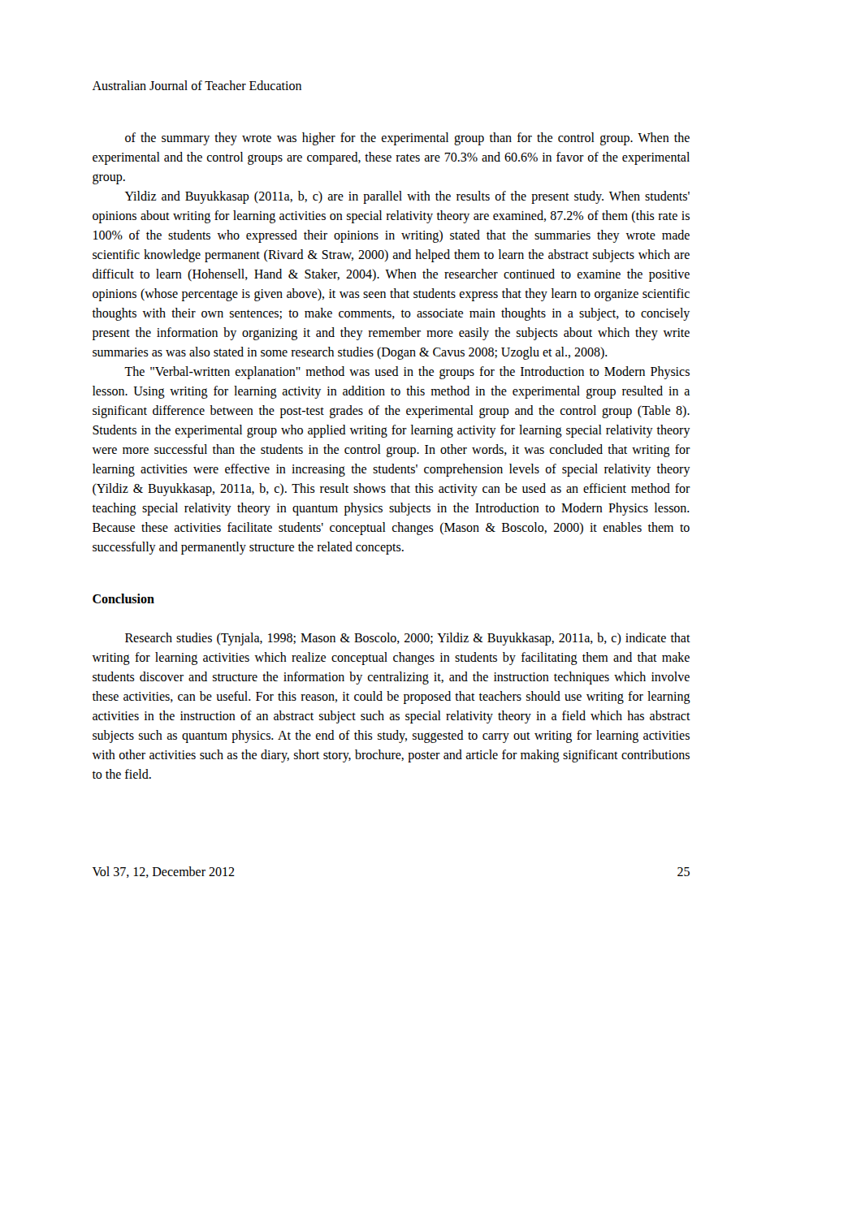Australian Journal of Teacher Education
of the summary they wrote was higher for the experimental group than for the control group. When the experimental and the control groups are compared, these rates are 70.3% and 60.6% in favor of the experimental group.
Yildiz and Buyukkasap (2011a, b, c) are in parallel with the results of the present study. When students' opinions about writing for learning activities on special relativity theory are examined, 87.2% of them (this rate is 100% of the students who expressed their opinions in writing) stated that the summaries they wrote made scientific knowledge permanent (Rivard & Straw, 2000) and helped them to learn the abstract subjects which are difficult to learn (Hohensell, Hand & Staker, 2004). When the researcher continued to examine the positive opinions (whose percentage is given above), it was seen that students express that they learn to organize scientific thoughts with their own sentences; to make comments, to associate main thoughts in a subject, to concisely present the information by organizing it and they remember more easily the subjects about which they write summaries as was also stated in some research studies (Dogan & Cavus 2008; Uzoglu et al., 2008).
The "Verbal-written explanation" method was used in the groups for the Introduction to Modern Physics lesson. Using writing for learning activity in addition to this method in the experimental group resulted in a significant difference between the post-test grades of the experimental group and the control group (Table 8). Students in the experimental group who applied writing for learning activity for learning special relativity theory were more successful than the students in the control group. In other words, it was concluded that writing for learning activities were effective in increasing the students' comprehension levels of special relativity theory (Yildiz & Buyukkasap, 2011a, b, c). This result shows that this activity can be used as an efficient method for teaching special relativity theory in quantum physics subjects in the Introduction to Modern Physics lesson. Because these activities facilitate students' conceptual changes (Mason & Boscolo, 2000) it enables them to successfully and permanently structure the related concepts.
Conclusion
Research studies (Tynjala, 1998; Mason & Boscolo, 2000; Yildiz & Buyukkasap, 2011a, b, c) indicate that writing for learning activities which realize conceptual changes in students by facilitating them and that make students discover and structure the information by centralizing it, and the instruction techniques which involve these activities, can be useful. For this reason, it could be proposed that teachers should use writing for learning activities in the instruction of an abstract subject such as special relativity theory in a field which has abstract subjects such as quantum physics. At the end of this study, suggested to carry out writing for learning activities with other activities such as the diary, short story, brochure, poster and article for making significant contributions to the field.
Vol 37, 12, December 2012 25